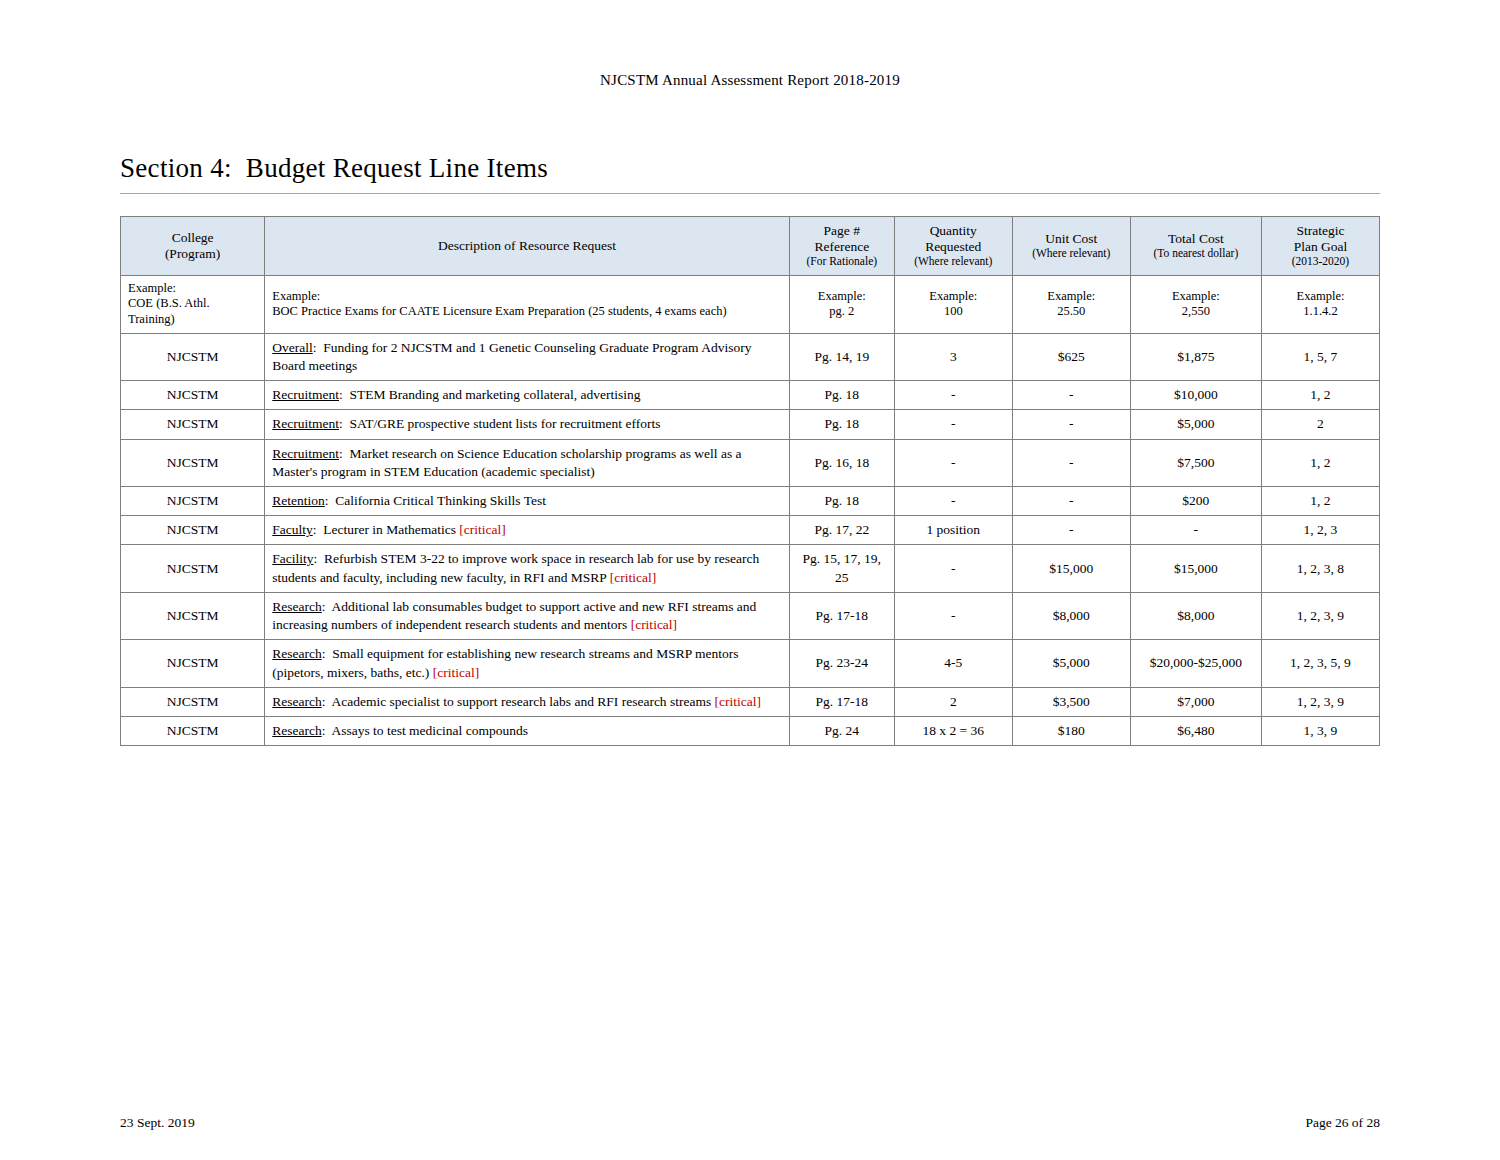NJCSTM Annual Assessment Report 2018-2019
Section 4: Budget Request Line Items
| College (Program) | Description of Resource Request | Page # Reference (For Rationale) | Quantity Requested (Where relevant) | Unit Cost (Where relevant) | Total Cost (To nearest dollar) | Strategic Plan Goal (2013-2020) |
| --- | --- | --- | --- | --- | --- | --- |
| Example: COE (B.S. Athl. Training) | Example: BOC Practice Exams for CAATE Licensure Exam Preparation (25 students, 4 exams each) | Example: pg. 2 | Example: 100 | Example: 25.50 | Example: 2,550 | Example: 1.1.4.2 |
| NJCSTM | Overall : Funding for 2 NJCSTM and 1 Genetic Counseling Graduate Program Advisory Board meetings | Pg. 14, 19 | 3 | $625 | $1,875 | 1, 5, 7 |
| NJCSTM | Recruitment : STEM Branding and marketing collateral, advertising | Pg. 18 | - | - | $10,000 | 1, 2 |
| NJCSTM | Recruitment : SAT/GRE prospective student lists for recruitment efforts | Pg. 18 | - | - | $5,000 | 2 |
| NJCSTM | Recruitment : Market research on Science Education scholarship programs as well as a Master's program in STEM Education (academic specialist) | Pg. 16, 18 | - | - | $7,500 | 1, 2 |
| NJCSTM | Retention : California Critical Thinking Skills Test | Pg. 18 | - | - | $200 | 1, 2 |
| NJCSTM | Faculty : Lecturer in Mathematics [critical] | Pg. 17, 22 | 1 position | - | - | 1, 2, 3 |
| NJCSTM | Facility : Refurbish STEM 3-22 to improve work space in research lab for use by research students and faculty, including new faculty, in RFI and MSRP [critical] | Pg. 15, 17, 19, 25 | - | $15,000 | $15,000 | 1, 2, 3, 8 |
| NJCSTM | Research : Additional lab consumables budget to support active and new RFI streams and increasing numbers of independent research students and mentors [critical] | Pg. 17-18 | - | $8,000 | $8,000 | 1, 2, 3, 9 |
| NJCSTM | Research : Small equipment for establishing new research streams and MSRP mentors (pipetors, mixers, baths, etc.) [critical] | Pg. 23-24 | 4-5 | $5,000 | $20,000-$25,000 | 1, 2, 3, 5, 9 |
| NJCSTM | Research : Academic specialist to support research labs and RFI research streams [critical] | Pg. 17-18 | 2 | $3,500 | $7,000 | 1, 2, 3, 9 |
| NJCSTM | Research : Assays to test medicinal compounds | Pg. 24 | 18 x 2 = 36 | $180 | $6,480 | 1, 3, 9 |
23 Sept. 2019 Page 26 of 28